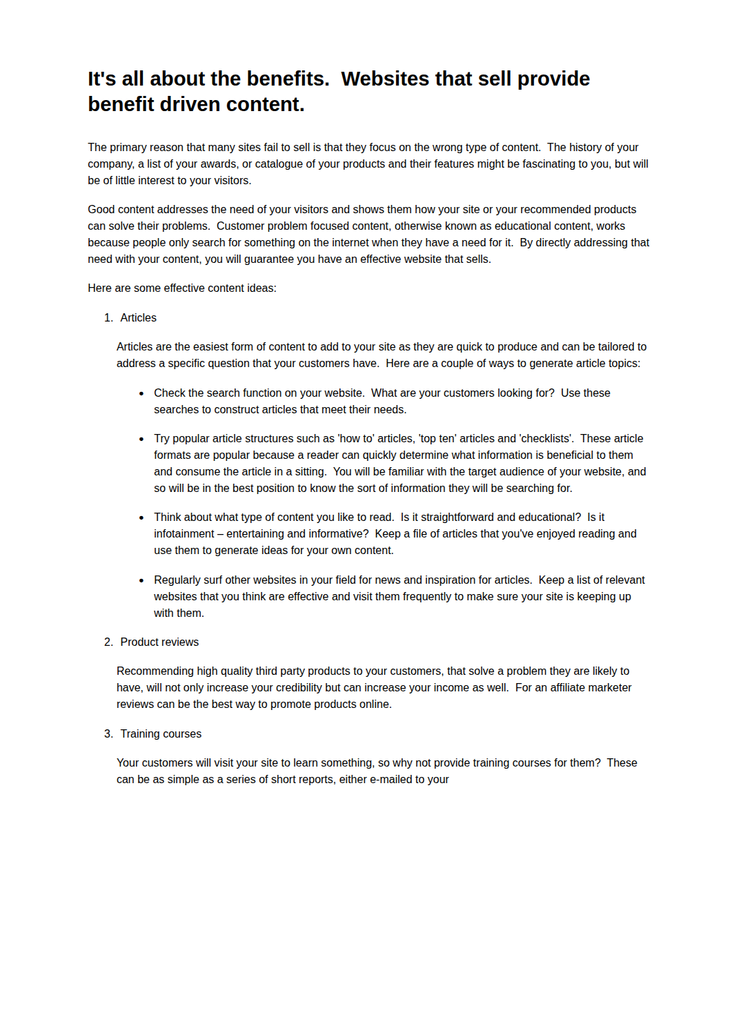It's all about the benefits. Websites that sell provide benefit driven content.
The primary reason that many sites fail to sell is that they focus on the wrong type of content. The history of your company, a list of your awards, or catalogue of your products and their features might be fascinating to you, but will be of little interest to your visitors.
Good content addresses the need of your visitors and shows them how your site or your recommended products can solve their problems. Customer problem focused content, otherwise known as educational content, works because people only search for something on the internet when they have a need for it. By directly addressing that need with your content, you will guarantee you have an effective website that sells.
Here are some effective content ideas:
Articles
Articles are the easiest form of content to add to your site as they are quick to produce and can be tailored to address a specific question that your customers have. Here are a couple of ways to generate article topics:
Check the search function on your website. What are your customers looking for? Use these searches to construct articles that meet their needs.
Try popular article structures such as 'how to' articles, 'top ten' articles and 'checklists'. These article formats are popular because a reader can quickly determine what information is beneficial to them and consume the article in a sitting. You will be familiar with the target audience of your website, and so will be in the best position to know the sort of information they will be searching for.
Think about what type of content you like to read. Is it straightforward and educational? Is it infotainment – entertaining and informative? Keep a file of articles that you've enjoyed reading and use them to generate ideas for your own content.
Regularly surf other websites in your field for news and inspiration for articles. Keep a list of relevant websites that you think are effective and visit them frequently to make sure your site is keeping up with them.
Product reviews
Recommending high quality third party products to your customers, that solve a problem they are likely to have, will not only increase your credibility but can increase your income as well. For an affiliate marketer reviews can be the best way to promote products online.
Training courses
Your customers will visit your site to learn something, so why not provide training courses for them? These can be as simple as a series of short reports, either e-mailed to your